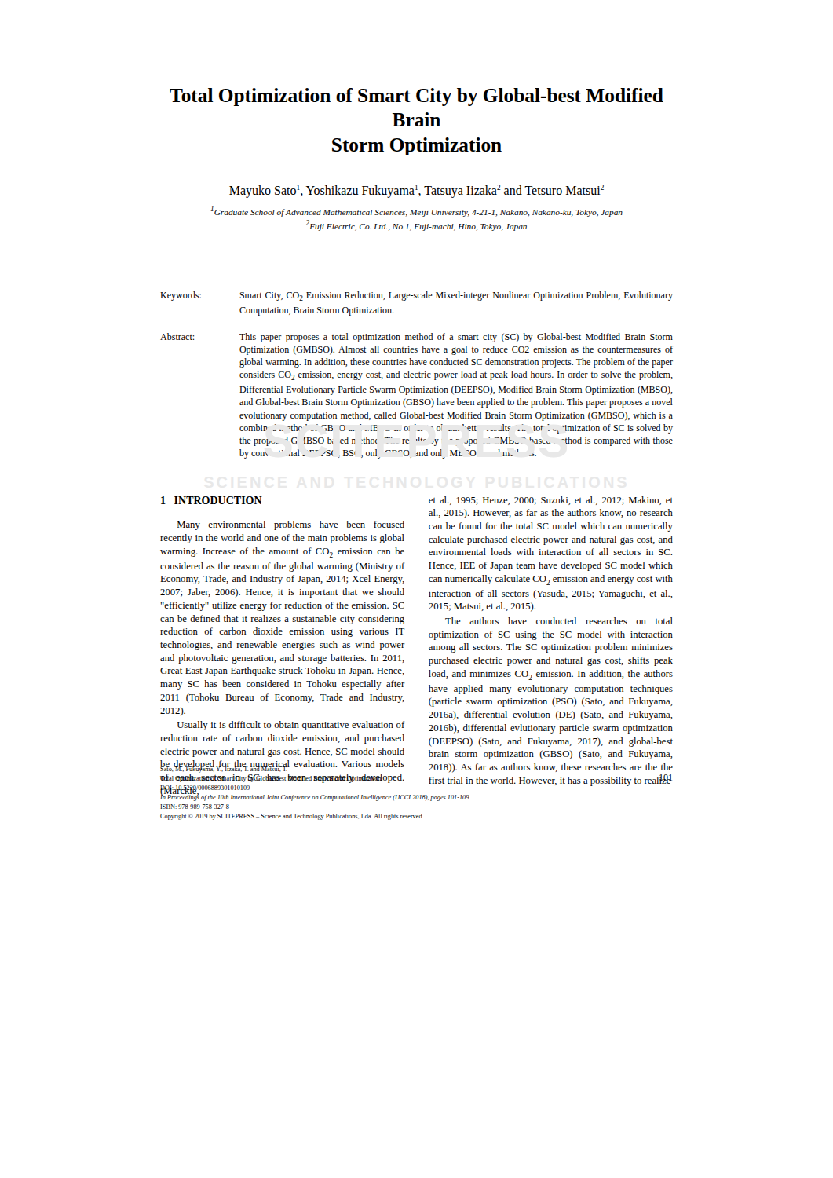Total Optimization of Smart City by Global-best Modified Brain
Storm Optimization
Mayuko Sato1, Yoshikazu Fukuyama1, Tatsuya Iizaka2 and Tetsuro Matsui2
1Graduate School of Advanced Mathematical Sciences, Meiji University, 4-21-1, Nakano, Nakano-ku, Tokyo, Japan
2Fuji Electric, Co. Ltd., No.1, Fuji-machi, Hino, Tokyo, Japan
Keywords:
Smart City, CO2 Emission Reduction, Large-scale Mixed-integer Nonlinear Optimization Problem, Evolutionary Computation, Brain Storm Optimization.
Abstract:
This paper proposes a total optimization method of a smart city (SC) by Global-best Modified Brain Storm Optimization (GMBSO). Almost all countries have a goal to reduce CO2 emission as the countermeasures of global warming. In addition, these countries have conducted SC demonstration projects. The problem of the paper considers CO2 emission, energy cost, and electric power load at peak load hours. In order to solve the problem, Differential Evolutionary Particle Swarm Optimization (DEEPSO), Modified Brain Storm Optimization (MBSO), and Global-best Brain Storm Optimization (GBSO) have been applied to the problem. This paper proposes a novel evolutionary computation method, called Global-best Modified Brain Storm Optimization (GMBSO), which is a combined method of GBSO and MBSO in order to obtain better results. The total optimization of SC is solved by the proposed GMBSO based method. The results by the proposed GMBSO based method is compared with those by conventional DEEPSO, BSO, only GBSO, and only MBSO based methods.
SCITEPRESS
SCIENCE AND TECHNOLOGY PUBLICATIONS
1 INTRODUCTION
Many environmental problems have been focused recently in the world and one of the main problems is global warming. Increase of the amount of CO2 emission can be considered as the reason of the global warming (Ministry of Economy, Trade, and Industry of Japan, 2014; Xcel Energy, 2007; Jaber, 2006). Hence, it is important that we should "efficiently" utilize energy for reduction of the emission. SC can be defined that it realizes a sustainable city considering reduction of carbon dioxide emission using various IT technologies, and renewable energies such as wind power and photovoltaic generation, and storage batteries. In 2011, Great East Japan Earthquake struck Tohoku in Japan. Hence, many SC has been considered in Tohoku especially after 2011 (Tohoku Bureau of Economy, Trade and Industry, 2012).
Usually it is difficult to obtain quantitative evaluation of reduction rate of carbon dioxide emission, and purchased electric power and natural gas cost. Hence, SC model should be developed for the numerical evaluation. Various models of each sector in SC has been separately developed. (Marckle,
et al., 1995; Henze, 2000; Suzuki, et al., 2012; Makino, et al., 2015). However, as far as the authors know, no research can be found for the total SC model which can numerically calculate purchased electric power and natural gas cost, and environmental loads with interaction of all sectors in SC. Hence, IEE of Japan team have developed SC model which can numerically calculate CO2 emission and energy cost with interaction of all sectors (Yasuda, 2015; Yamaguchi, et al., 2015; Matsui, et al., 2015).
The authors have conducted researches on total optimization of SC using the SC model with interaction among all sectors. The SC optimization problem minimizes purchased electric power and natural gas cost, shifts peak load, and minimizes CO2 emission. In addition, the authors have applied many evolutionary computation techniques (particle swarm optimization (PSO) (Sato, and Fukuyama, 2016a), differential evolution (DE) (Sato, and Fukuyama, 2016b), differential evlutionary particle swarm optimization (DEEPSO) (Sato, and Fukuyama, 2017), and global-best brain storm optimization (GBSO) (Sato, and Fukuyama, 2018)). As far as authors know, these researches are the the first trial in the world. However, it has a possibility to realize
101
Sato, M., Fukuyama, Y., Iizaka, T. and Matsui, T.
Total Optimization of Smart City by Global-best Modified Brain Storm Optimization.
DOI: 10.5220/0006889301010109
In Proceedings of the 10th International Joint Conference on Computational Intelligence (IJCCI 2018), pages 101-109
ISBN: 978-989-758-327-8
Copyright © 2019 by SCITEPRESS – Science and Technology Publications, Lda. All rights reserved